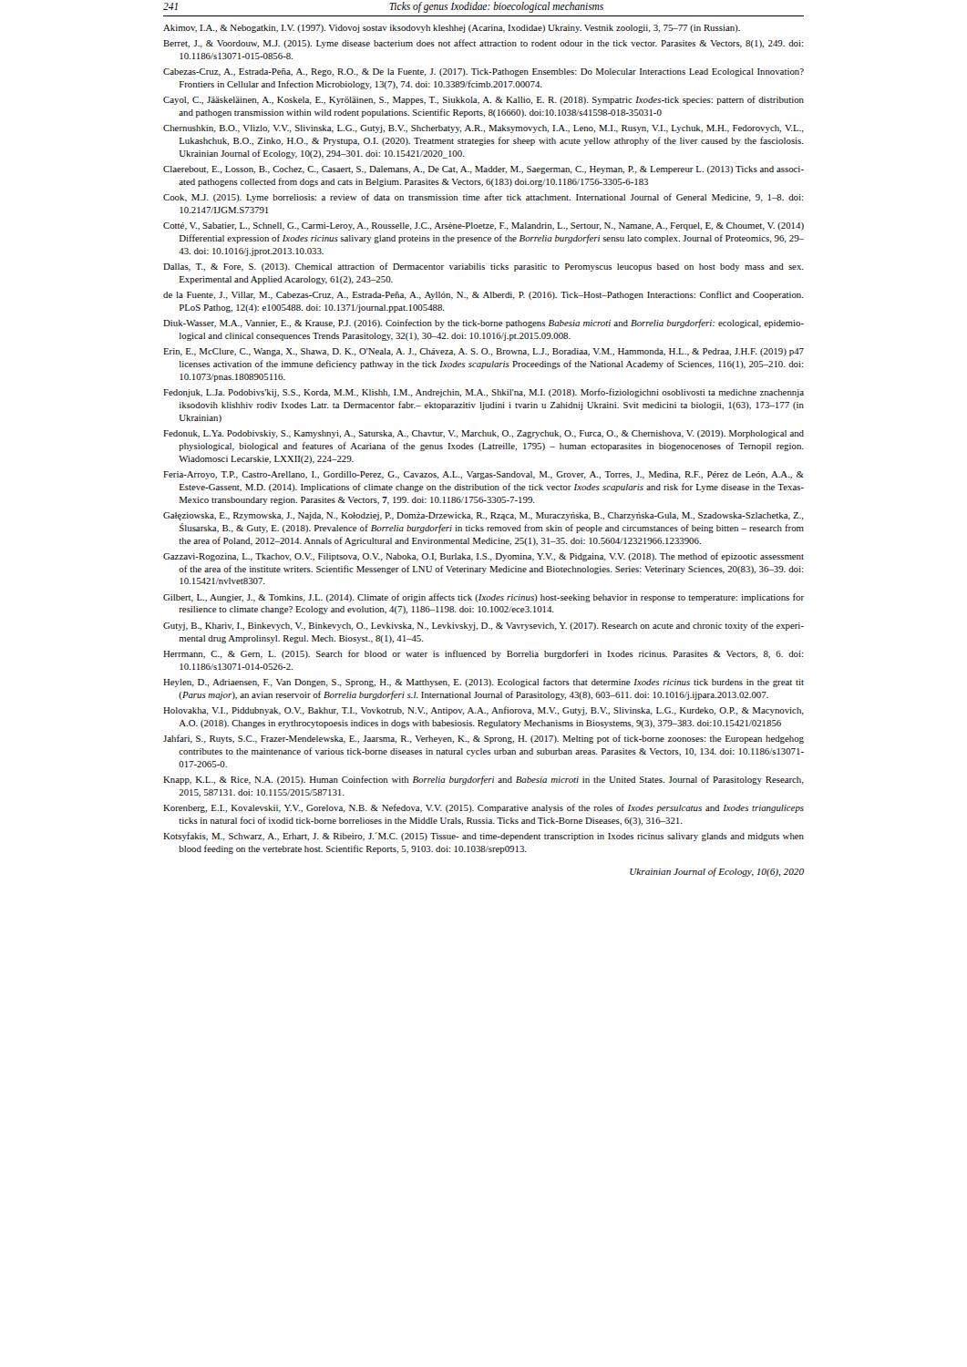241
Ticks of genus Ixodidae: bioecological mechanisms
Akimov, I.A., & Nebogatkin, I.V. (1997). Vidovoj sostav iksodovyh kleshhej (Acarina, Ixodidae) Ukrainy. Vestnik zoologii, 3, 75–77 (in Russian).
Berret, J., & Voordouw, M.J. (2015). Lyme disease bacterium does not affect attraction to rodent odour in the tick vector. Parasites & Vectors, 8(1), 249. doi: 10.1186/s13071-015-0856-8.
Cabezas-Cruz, A., Estrada-Peña, A., Rego, R.O., & De la Fuente, J. (2017). Tick-Pathogen Ensembles: Do Molecular Interactions Lead Ecological Innovation? Frontiers in Cellular and Infection Microbiology, 13(7), 74. doi: 10.3389/fcimb.2017.00074.
Cayol, C., Jääskeläinen, A., Koskela, E., Kyröläinen, S., Mappes, T., Siukkola, A. & Kallio, E. R. (2018). Sympatric Ixodes-tick species: pattern of distribution and pathogen transmission within wild rodent populations. Scientific Reports, 8(16660). doi:10.1038/s41598-018-35031-0
Chernushkin, B.O., Vlizlo, V.V., Slivinska, L.G., Gutyj, B.V., Shcherbatyy, A.R., Maksymovych, I.A., Leno, M.I., Rusyn, V.I., Lychuk, M.H., Fedorovych, V.L., Lukashchuk, B.O., Zinko, H.O., & Prystupa, O.I. (2020). Treatment strategies for sheep with acute yellow athrophy of the liver caused by the fasciolosis. Ukrainian Journal of Ecology, 10(2), 294–301. doi: 10.15421/2020_100.
Claerebout, E., Losson, B., Cochez, C., Casaert, S., Dalemans, A., De Cat, A., Madder, M., Saegerman, C., Heyman, P., & Lempereur L. (2013) Ticks and associated pathogens collected from dogs and cats in Belgium. Parasites & Vectors, 6(183) doi.org/10.1186/1756-3305-6-183
Cook, M.J. (2015). Lyme borreliosis: a review of data on transmission time after tick attachment. International Journal of General Medicine, 9, 1–8. doi: 10.2147/IJGM.S73791
Cotté, V., Sabatier, L., Schnell, G., Carmi-Leroy, A., Rousselle, J.C., Arsène-Ploetze, F., Malandrin, L., Sertour, N., Namane, A., Ferquel, E, & Choumet, V. (2014) Differential expression of Ixodes ricinus salivary gland proteins in the presence of the Borrelia burgdorferi sensu lato complex. Journal of Proteomics, 96, 29–43. doi: 10.1016/j.jprot.2013.10.033.
Dallas, T., & Fore, S. (2013). Chemical attraction of Dermacentor variabilis ticks parasitic to Peromyscus leucopus based on host body mass and sex. Experimental and Applied Acarology, 61(2), 243–250.
de la Fuente, J., Villar, M., Cabezas-Cruz, A., Estrada-Peña, A., Ayllón, N., & Alberdi, P. (2016). Tick–Host–Pathogen Interactions: Conflict and Cooperation. PLoS Pathog, 12(4): e1005488. doi: 10.1371/journal.ppat.1005488.
Diuk-Wasser, M.A., Vannier, E., & Krause, P.J. (2016). Coinfection by the tick-borne pathogens Babesia microti and Borrelia burgdorferi: ecological, epidemiological and clinical consequences Trends Parasitology, 32(1), 30–42. doi: 10.1016/j.pt.2015.09.008.
Erin, E., McClure, C., Wanga, X., Shawa, D. K., O'Neala, A. J., Cháveza, A. S. O., Browna, L.J., Boradiaa, V.M., Hammonda, H.L., & Pedraa, J.H.F. (2019) p47 licenses activation of the immune deficiency pathway in the tick Ixodes scapularis Proceedings of the National Academy of Sciences, 116(1), 205–210. doi: 10.1073/pnas.1808905116.
Fedonjuk, L.Ja. Podobivs'kij, S.S., Korda, M.M., Klishh, I.M., Andrejchin, M.A., Shkil'na, M.I. (2018). Morfo-fiziologichni osoblivosti ta medichne znachennja iksodovih klishhiv rodiv Ixodes Latr. ta Dermacentor fabr.– ektoparazitiv ljudini i tvarin u Zahidnij Ukraini. Svit medicini ta biologii, 1(63), 173–177 (in Ukrainian)
Fedonuk, L.Ya. Podobivskiy, S., Kamyshnyi, A., Saturska, A., Chavtur, V., Marchuk, O., Zagrychuk, O., Furca, O., & Chernishova, V. (2019). Morphological and physiological, biological and features of Acariana of the genus Ixodes (Latreille, 1795) – human ectoparasites in biogenocenoses of Ternopil region. Wiadomosci Lecarskie, LXXII(2), 224–229.
Feria-Arroyo, T.P., Castro-Arellano, I., Gordillo-Perez, G., Cavazos, A.L., Vargas-Sandoval, M., Grover, A., Torres, J., Medina, R.F., Pérez de León, A.A., & Esteve-Gassent, M.D. (2014). Implications of climate change on the distribution of the tick vector Ixodes scapularis and risk for Lyme disease in the Texas-Mexico transboundary region. Parasites & Vectors, 7, 199. doi: 10.1186/1756-3305-7-199.
Gałęziowska, E., Rzymowska, J., Najda, N., Kołodziej, P., Domża-Drzewicka, R., Rząca, M., Muraczyńska, B., Charzyńska-Gula, M., Szadowska-Szlachetka, Z., Ślusarska, B., & Guty, E. (2018). Prevalence of Borrelia burgdorferi in ticks removed from skin of people and circumstances of being bitten – research from the area of Poland, 2012–2014. Annals of Agricultural and Environmental Medicine, 25(1), 31–35. doi: 10.5604/12321966.1233906.
Gazzavi-Rogozina, L., Tkachov, O.V., Filiptsova, O.V., Naboka, O.I, Burlaka, I.S., Dyomina, Y.V., & Pidgaina, V.V. (2018). The method of epizootic assessment of the area of the institute writers. Scientific Messenger of LNU of Veterinary Medicine and Biotechnologies. Series: Veterinary Sciences, 20(83), 36–39. doi: 10.15421/nvlvet8307.
Gilbert, L., Aungier, J., & Tomkins, J.L. (2014). Climate of origin affects tick (Ixodes ricinus) host-seeking behavior in response to temperature: implications for resilience to climate change? Ecology and evolution, 4(7), 1186–1198. doi: 10.1002/ece3.1014.
Gutyj, B., Khariv, I., Binkevych, V., Binkevych, O., Levkivska, N., Levkivskyj, D., & Vavrysevich, Y. (2017). Research on acute and chronic toxity of the experimental drug Amprolinsyl. Regul. Mech. Biosyst., 8(1), 41–45.
Herrmann, C., & Gern, L. (2015). Search for blood or water is influenced by Borrelia burgdorferi in Ixodes ricinus. Parasites & Vectors, 8, 6. doi: 10.1186/s13071-014-0526-2.
Heylen, D., Adriaensen, F., Van Dongen, S., Sprong, H., & Matthysen, E. (2013). Ecological factors that determine Ixodes ricinus tick burdens in the great tit (Parus major), an avian reservoir of Borrelia burgdorferi s.l. International Journal of Parasitology, 43(8), 603–611. doi: 10.1016/j.ijpara.2013.02.007.
Holovakha, V.I., Piddubnyak, O.V., Bakhur, T.I., Vovkotrub, N.V., Antipov, A.A., Anfiorova, M.V., Gutyj, B.V., Slivinska, L.G., Kurdeko, O.P., & Macynovich, A.O. (2018). Changes in erythrocytopoesis indices in dogs with babesiosis. Regulatory Mechanisms in Biosystems, 9(3), 379–383. doi:10.15421/021856
Jahfari, S., Ruyts, S.C., Frazer-Mendelewska, E., Jaarsma, R., Verheyen, K., & Sprong, H. (2017). Melting pot of tick-borne zoonoses: the European hedgehog contributes to the maintenance of various tick-borne diseases in natural cycles urban and suburban areas. Parasites & Vectors, 10, 134. doi: 10.1186/s13071-017-2065-0.
Knapp, K.L., & Rice, N.A. (2015). Human Coinfection with Borrelia burgdorferi and Babesia microti in the United States. Journal of Parasitology Research, 2015, 587131. doi: 10.1155/2015/587131.
Korenberg, E.I., Kovalevskii, Y.V., Gorelova, N.B. & Nefedova, V.V. (2015). Comparative analysis of the roles of Ixodes persulcatus and Ixodes trianguliceps ticks in natural foci of ixodid tick-borne borrelioses in the Middle Urals, Russia. Ticks and Tick-Borne Diseases, 6(3), 316–321.
Kotsyfakis, M., Schwarz, A., Erhart, J. & Ribeiro, J.´M.C. (2015) Tissue- and time-dependent transcription in Ixodes ricinus salivary glands and midguts when blood feeding on the vertebrate host. Scientific Reports, 5, 9103. doi: 10.1038/srep0913.
Ukrainian Journal of Ecology, 10(6), 2020